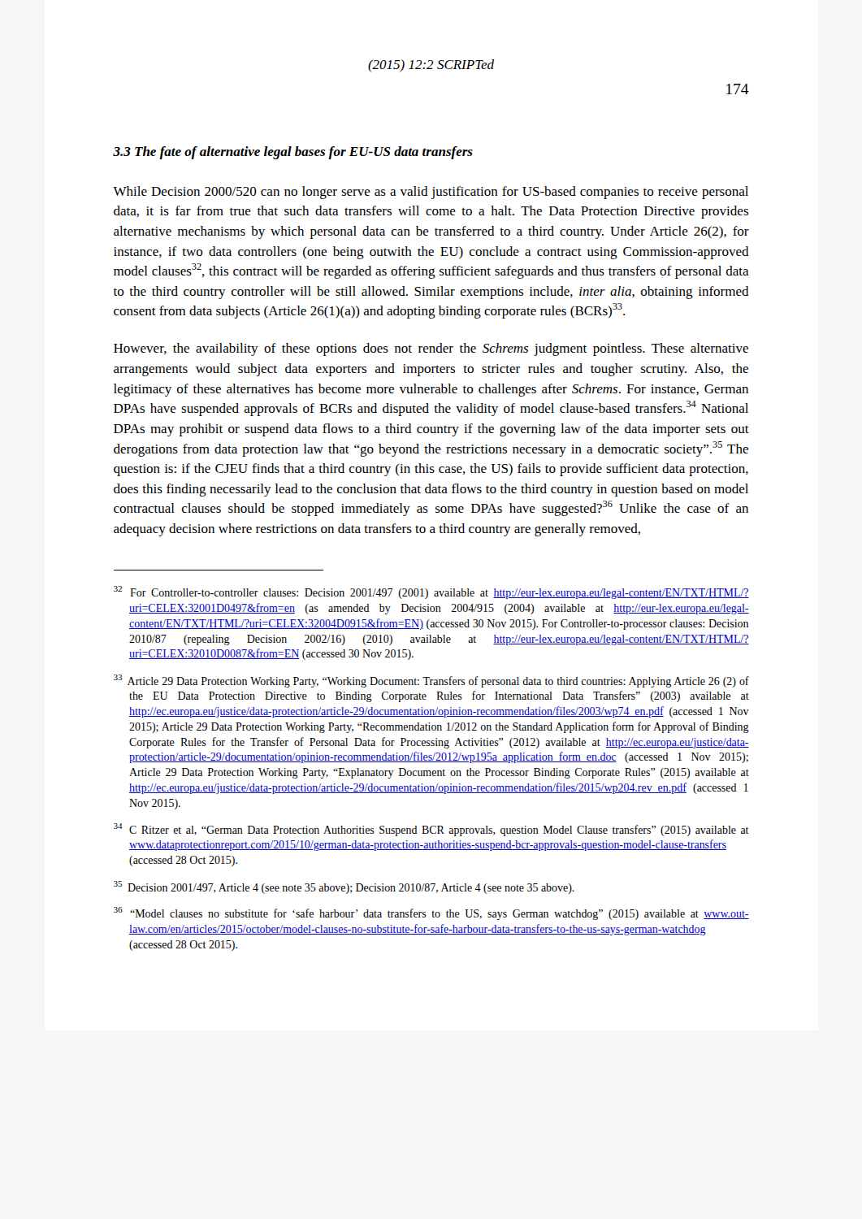(2015) 12:2 SCRIPTed
174
3.3 The fate of alternative legal bases for EU-US data transfers
While Decision 2000/520 can no longer serve as a valid justification for US-based companies to receive personal data, it is far from true that such data transfers will come to a halt. The Data Protection Directive provides alternative mechanisms by which personal data can be transferred to a third country. Under Article 26(2), for instance, if two data controllers (one being outwith the EU) conclude a contract using Commission-approved model clauses32, this contract will be regarded as offering sufficient safeguards and thus transfers of personal data to the third country controller will be still allowed. Similar exemptions include, inter alia, obtaining informed consent from data subjects (Article 26(1)(a)) and adopting binding corporate rules (BCRs)33.
However, the availability of these options does not render the Schrems judgment pointless. These alternative arrangements would subject data exporters and importers to stricter rules and tougher scrutiny. Also, the legitimacy of these alternatives has become more vulnerable to challenges after Schrems. For instance, German DPAs have suspended approvals of BCRs and disputed the validity of model clause-based transfers.34 National DPAs may prohibit or suspend data flows to a third country if the governing law of the data importer sets out derogations from data protection law that “go beyond the restrictions necessary in a democratic society”.35 The question is: if the CJEU finds that a third country (in this case, the US) fails to provide sufficient data protection, does this finding necessarily lead to the conclusion that data flows to the third country in question based on model contractual clauses should be stopped immediately as some DPAs have suggested?36 Unlike the case of an adequacy decision where restrictions on data transfers to a third country are generally removed,
32 For Controller-to-controller clauses: Decision 2001/497 (2001) available at http://eur-lex.europa.eu/legal-content/EN/TXT/HTML/?uri=CELEX:32001D0497&from=en (as amended by Decision 2004/915 (2004) available at http://eur-lex.europa.eu/legal-content/EN/TXT/HTML/?uri=CELEX:32004D0915&from=EN) (accessed 30 Nov 2015). For Controller-to-processor clauses: Decision 2010/87 (repealing Decision 2002/16) (2010) available at http://eur-lex.europa.eu/legal-content/EN/TXT/HTML/?uri=CELEX:32010D0087&from=EN (accessed 30 Nov 2015).
33 Article 29 Data Protection Working Party, “Working Document: Transfers of personal data to third countries: Applying Article 26 (2) of the EU Data Protection Directive to Binding Corporate Rules for International Data Transfers” (2003) available at http://ec.europa.eu/justice/data-protection/article-29/documentation/opinion-recommendation/files/2003/wp74_en.pdf (accessed 1 Nov 2015); Article 29 Data Protection Working Party, “Recommendation 1/2012 on the Standard Application form for Approval of Binding Corporate Rules for the Transfer of Personal Data for Processing Activities” (2012) available at http://ec.europa.eu/justice/data-protection/article-29/documentation/opinion-recommendation/files/2012/wp195a_application_form_en.doc (accessed 1 Nov 2015); Article 29 Data Protection Working Party, “Explanatory Document on the Processor Binding Corporate Rules” (2015) available at http://ec.europa.eu/justice/data-protection/article-29/documentation/opinion-recommendation/files/2015/wp204.rev_en.pdf (accessed 1 Nov 2015).
34 C Ritzer et al, “German Data Protection Authorities Suspend BCR approvals, question Model Clause transfers” (2015) available at www.dataprotectionreport.com/2015/10/german-data-protection-authorities-suspend-bcr-approvals-question-model-clause-transfers (accessed 28 Oct 2015).
35 Decision 2001/497, Article 4 (see note 35 above); Decision 2010/87, Article 4 (see note 35 above).
36 “Model clauses no substitute for ‘safe harbour’ data transfers to the US, says German watchdog” (2015) available at www.out-law.com/en/articles/2015/october/model-clauses-no-substitute-for-safe-harbour-data-transfers-to-the-us-says-german-watchdog (accessed 28 Oct 2015).